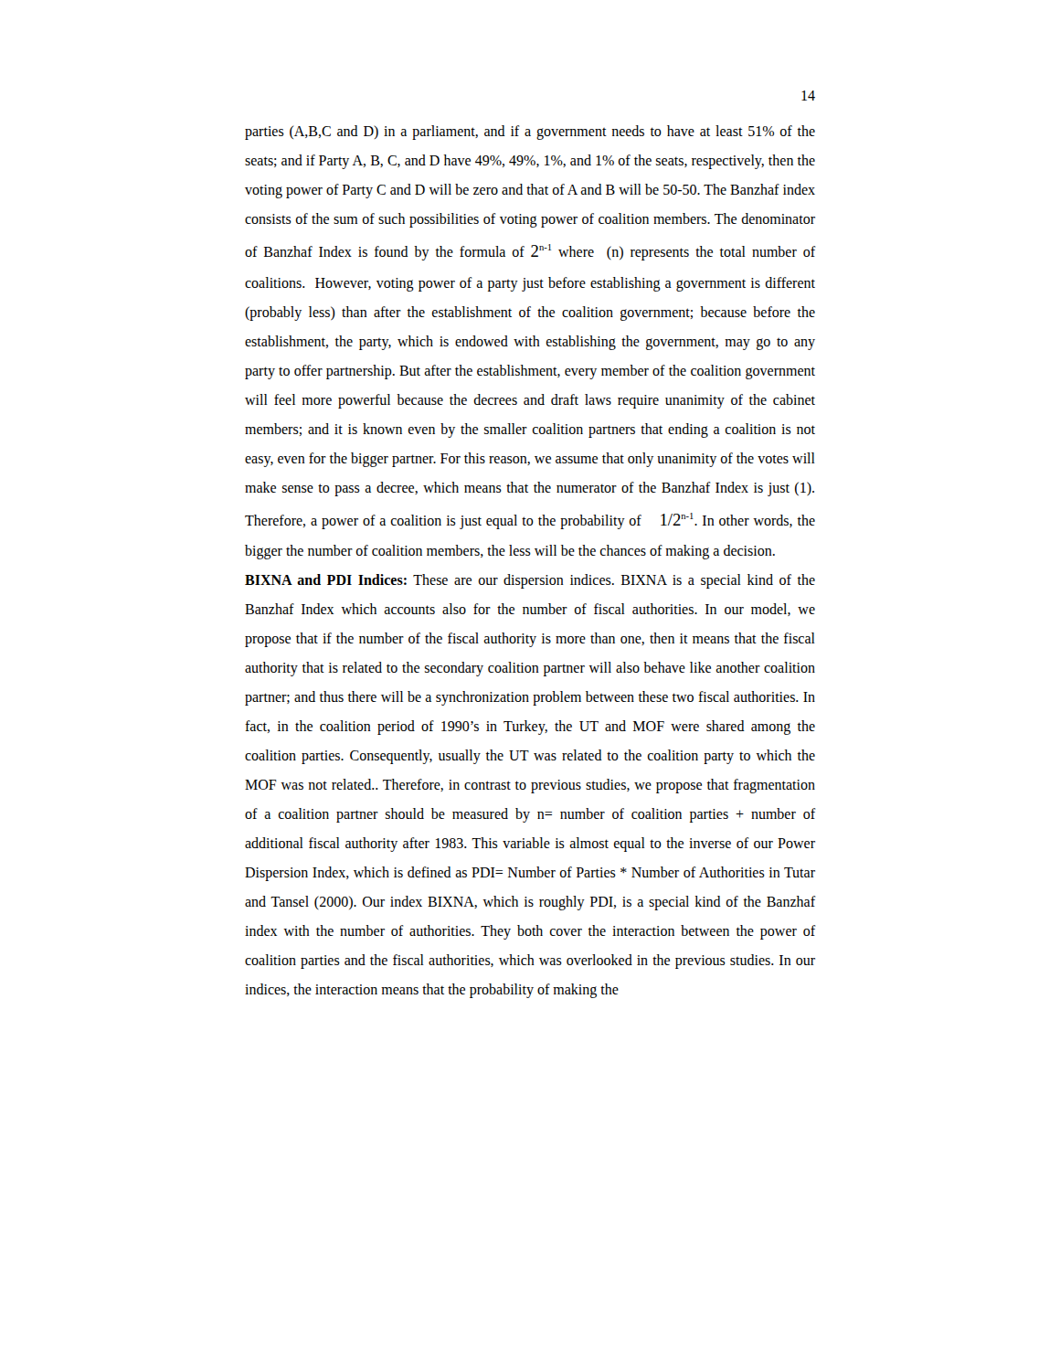14
parties (A,B,C and D) in a parliament, and if a government needs to have at least 51% of the seats; and if Party A, B, C, and D have 49%, 49%, 1%, and 1% of the seats, respectively, then the voting power of Party C and D will be zero and that of A and B will be 50-50. The Banzhaf index consists of the sum of such possibilities of voting power of coalition members. The denominator of Banzhaf Index is found by the formula of 2n-1 where (n) represents the total number of coalitions. However, voting power of a party just before establishing a government is different (probably less) than after the establishment of the coalition government; because before the establishment, the party, which is endowed with establishing the government, may go to any party to offer partnership. But after the establishment, every member of the coalition government will feel more powerful because the decrees and draft laws require unanimity of the cabinet members; and it is known even by the smaller coalition partners that ending a coalition is not easy, even for the bigger partner. For this reason, we assume that only unanimity of the votes will make sense to pass a decree, which means that the numerator of the Banzhaf Index is just (1). Therefore, a power of a coalition is just equal to the probability of 1/2n-1. In other words, the bigger the number of coalition members, the less will be the chances of making a decision.
BIXNA and PDI Indices: These are our dispersion indices. BIXNA is a special kind of the Banzhaf Index which accounts also for the number of fiscal authorities. In our model, we propose that if the number of the fiscal authority is more than one, then it means that the fiscal authority that is related to the secondary coalition partner will also behave like another coalition partner; and thus there will be a synchronization problem between these two fiscal authorities. In fact, in the coalition period of 1990’s in Turkey, the UT and MOF were shared among the coalition parties. Consequently, usually the UT was related to the coalition party to which the MOF was not related.. Therefore, in contrast to previous studies, we propose that fragmentation of a coalition partner should be measured by n= number of coalition parties + number of additional fiscal authority after 1983. This variable is almost equal to the inverse of our Power Dispersion Index, which is defined as PDI= Number of Parties * Number of Authorities in Tutar and Tansel (2000). Our index BIXNA, which is roughly PDI, is a special kind of the Banzhaf index with the number of authorities. They both cover the interaction between the power of coalition parties and the fiscal authorities, which was overlooked in the previous studies. In our indices, the interaction means that the probability of making the